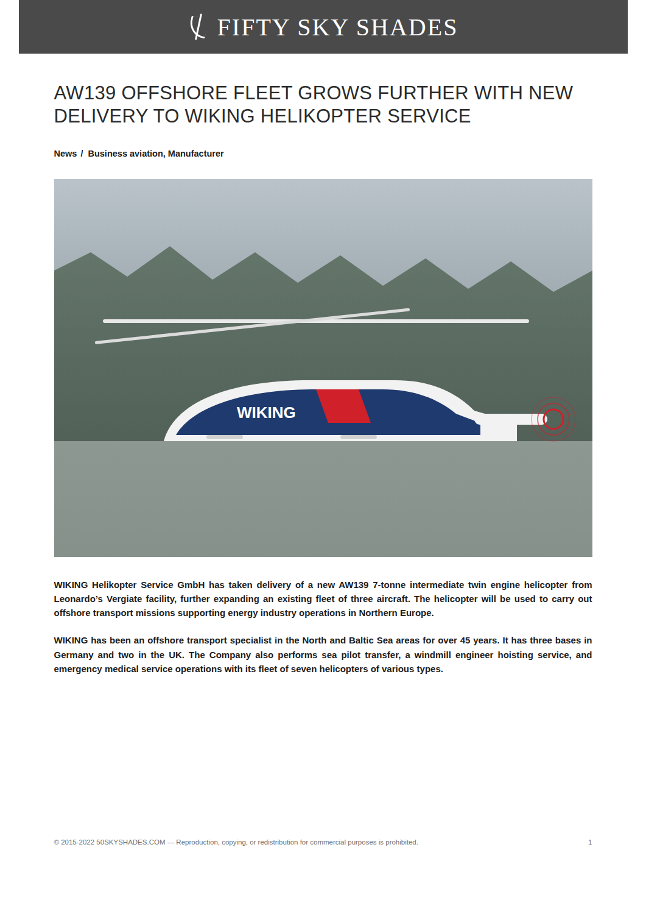FIFTY SKY SHADES
AW139 offshore fleet grows further with new delivery to WIKING Helikopter Service
News / Business aviation, Manufacturer
WIKING Helikopter Service GmbH has taken delivery of a new AW139 7-tonne intermediate twin engine helicopter from Leonardo’s Vergiate facility, further expanding an existing fleet of three aircraft. The helicopter will be used to carry out offshore transport missions supporting energy industry operations in Northern Europe.
WIKING has been an offshore transport specialist in the North and Baltic Sea areas for over 45 years. It has three bases in Germany and two in the UK. The Company also performs sea pilot transfer, a windmill engineer hoisting service, and emergency medical service operations with its fleet of seven helicopters of various types.
© 2015-2022 50SKYSHADES.COM — Reproduction, copying, or redistribution for commercial purposes is prohibited.
1